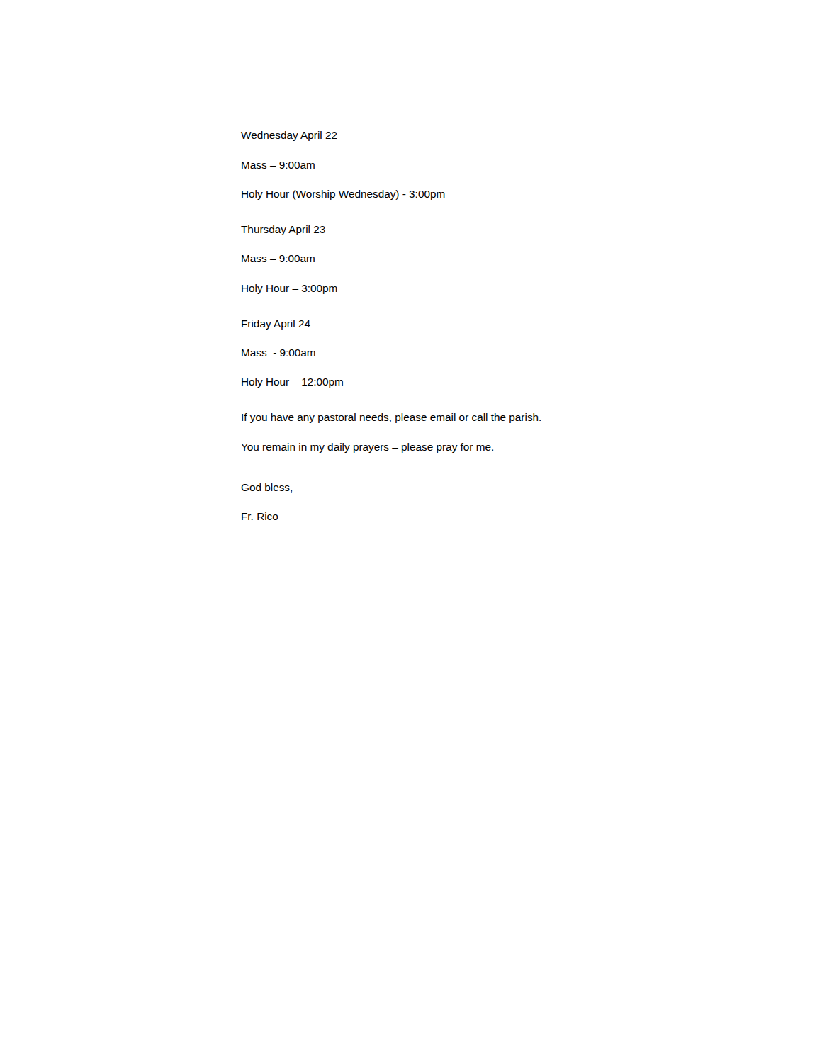Wednesday April 22
Mass – 9:00am
Holy Hour (Worship Wednesday) - 3:00pm
Thursday April 23
Mass – 9:00am
Holy Hour – 3:00pm
Friday April 24
Mass - 9:00am
Holy Hour – 12:00pm
If you have any pastoral needs, please email or call the parish.
You remain in my daily prayers – please pray for me.
God bless,
Fr. Rico